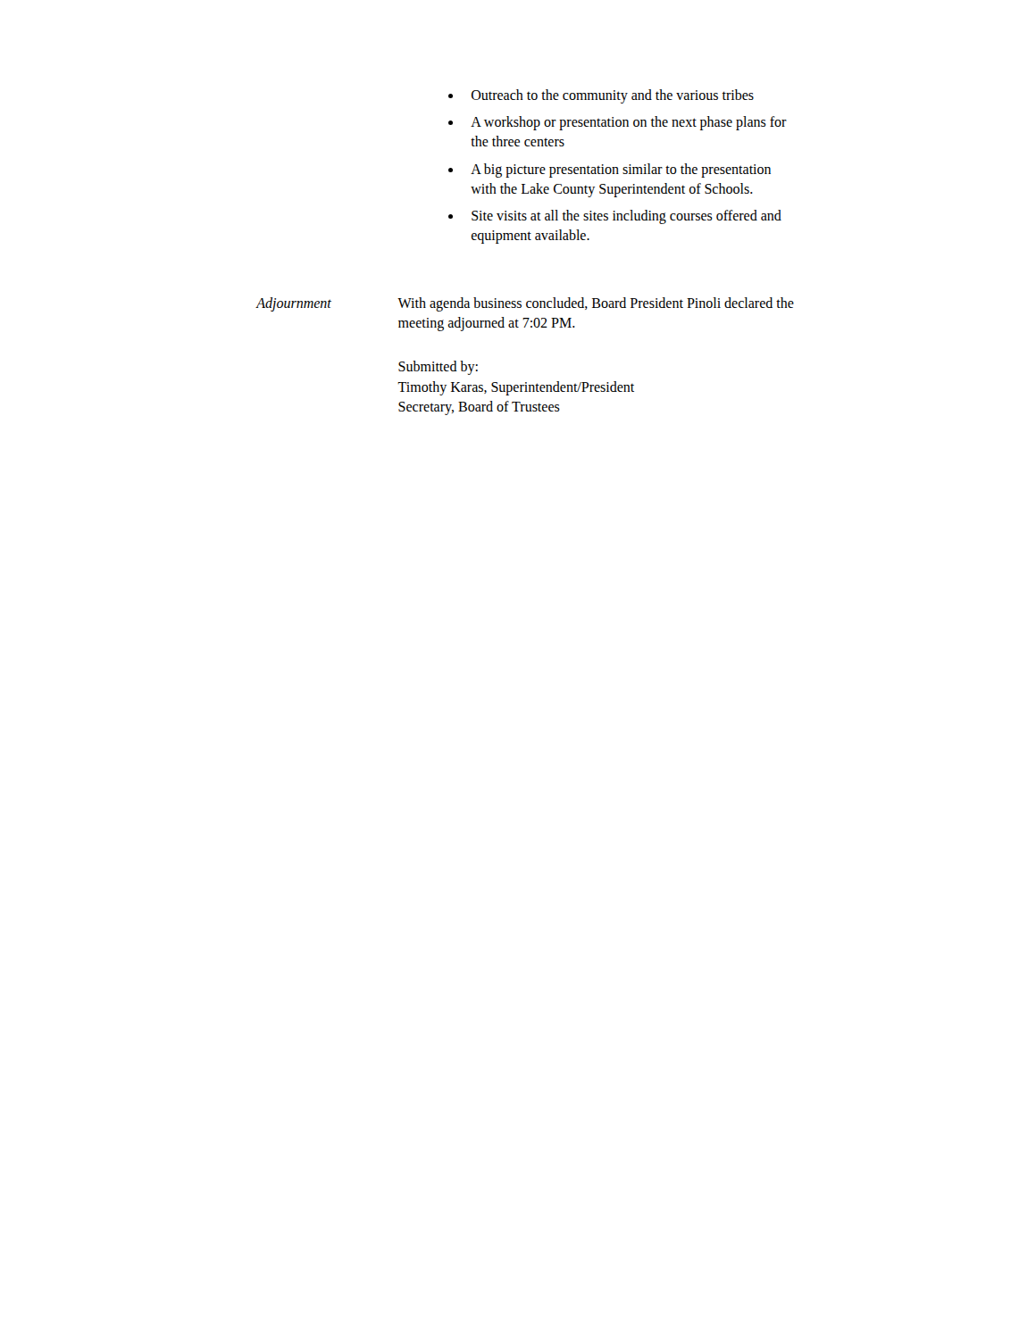Outreach to the community and the various tribes
A workshop or presentation on the next phase plans for the three centers
A big picture presentation similar to the presentation with the Lake County Superintendent of Schools.
Site visits at all the sites including courses offered and equipment available.
Adjournment
With agenda business concluded, Board President Pinoli declared the meeting adjourned at 7:02 PM.
Submitted by:
Timothy Karas, Superintendent/President
Secretary, Board of Trustees